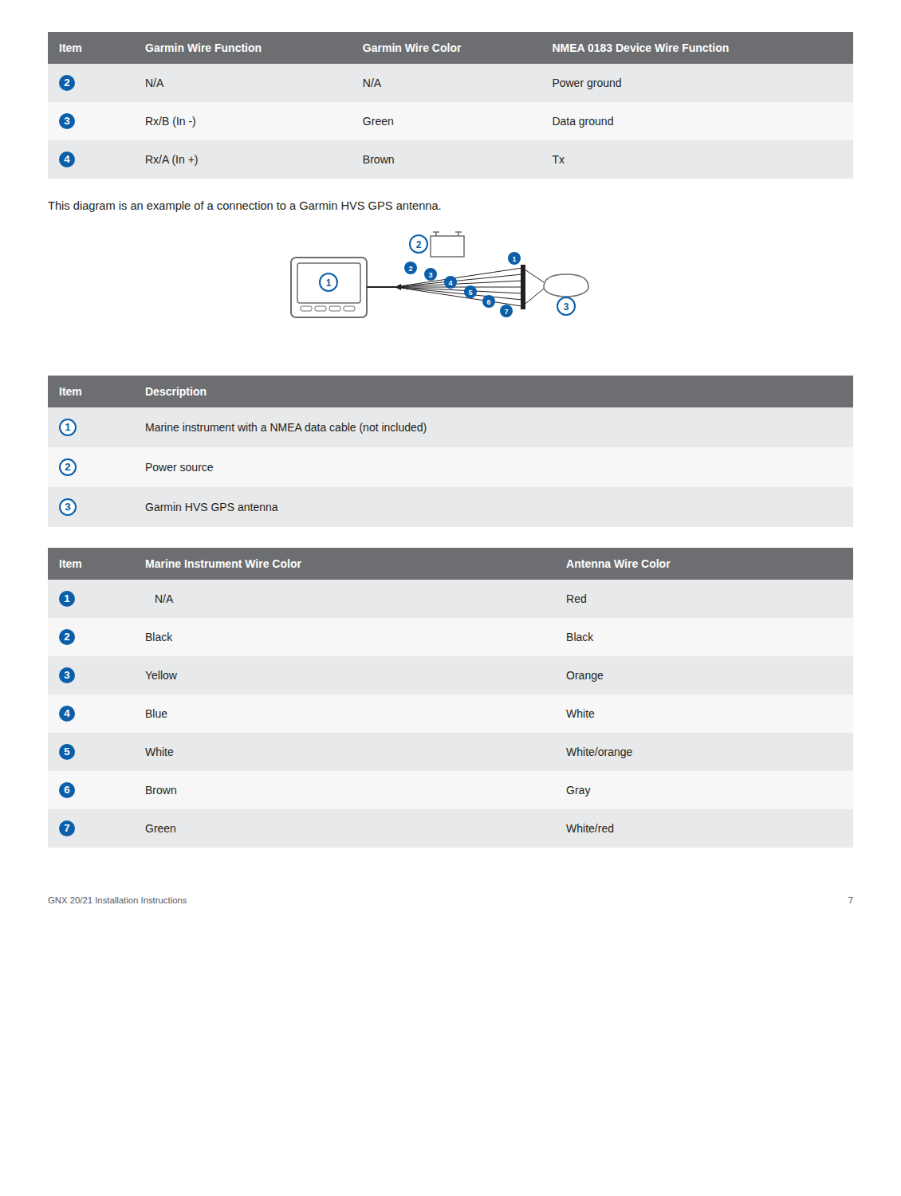| Item | Garmin Wire Function | Garmin Wire Color | NMEA 0183 Device Wire Function |
| --- | --- | --- | --- |
| 2 | N/A | N/A | Power ground |
| 3 | Rx/B (In -) | Green | Data ground |
| 4 | Rx/A (In +) | Brown | Tx |
This diagram is an example of a connection to a Garmin HVS GPS antenna.
1 2 3 1 2 3 4 5 6 7
| Item | Description |
| --- | --- |
| 1 | Marine instrument with a NMEA data cable (not included) |
| 2 | Power source |
| 3 | Garmin HVS GPS antenna |
| Item | Marine Instrument Wire Color | Antenna Wire Color |
| --- | --- | --- |
| 1 | N/A | Red |
| 2 | Black | Black |
| 3 | Yellow | Orange |
| 4 | Blue | White |
| 5 | White | White/orange |
| 6 | Brown | Gray |
| 7 | Green | White/red |
GNX 20/21 Installation Instructions 7